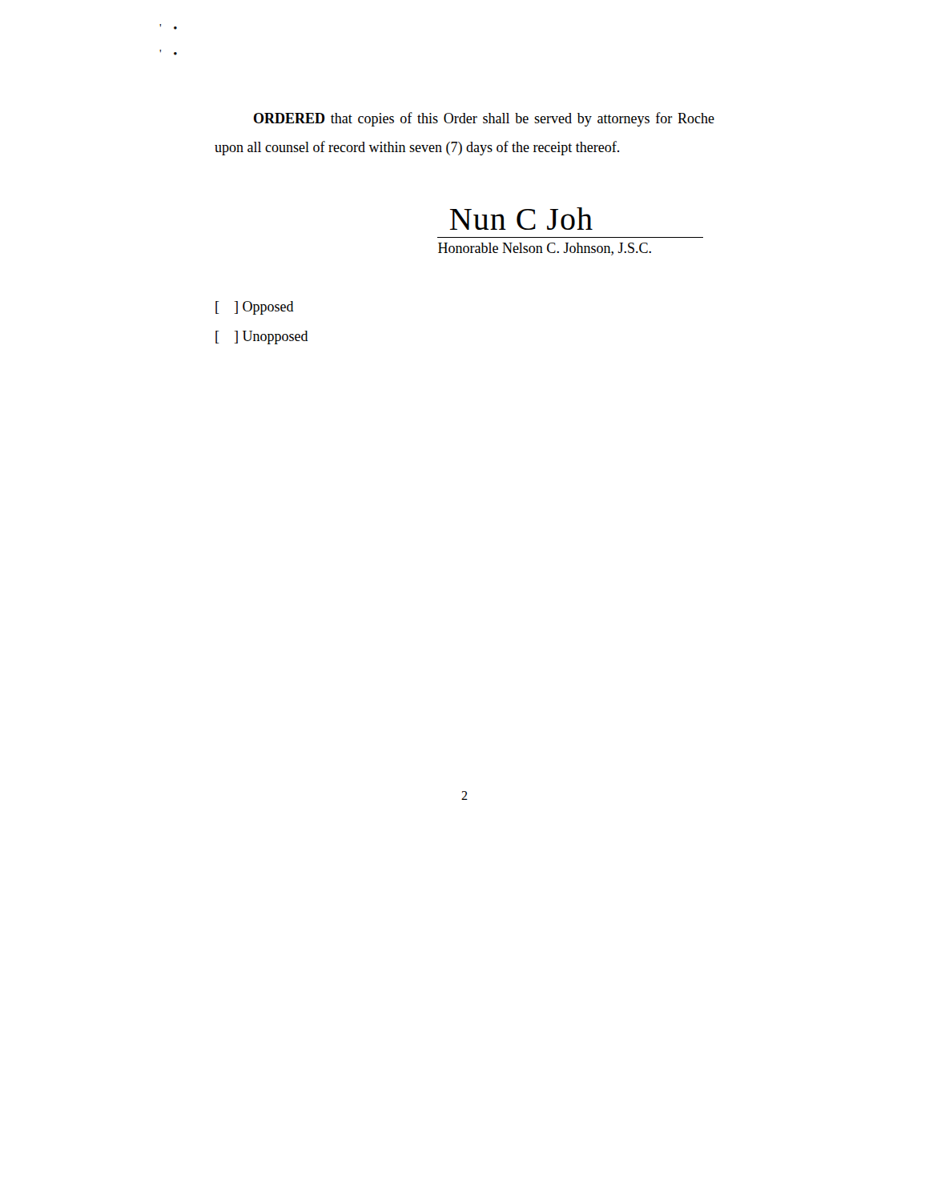' • ' •
ORDERED that copies of this Order shall be served by attorneys for Roche upon all counsel of record within seven (7) days of the receipt thereof.
Nun C Joh
Honorable Nelson C. Johnson, J.S.C.
[ ] Opposed
[ ] Unopposed
2